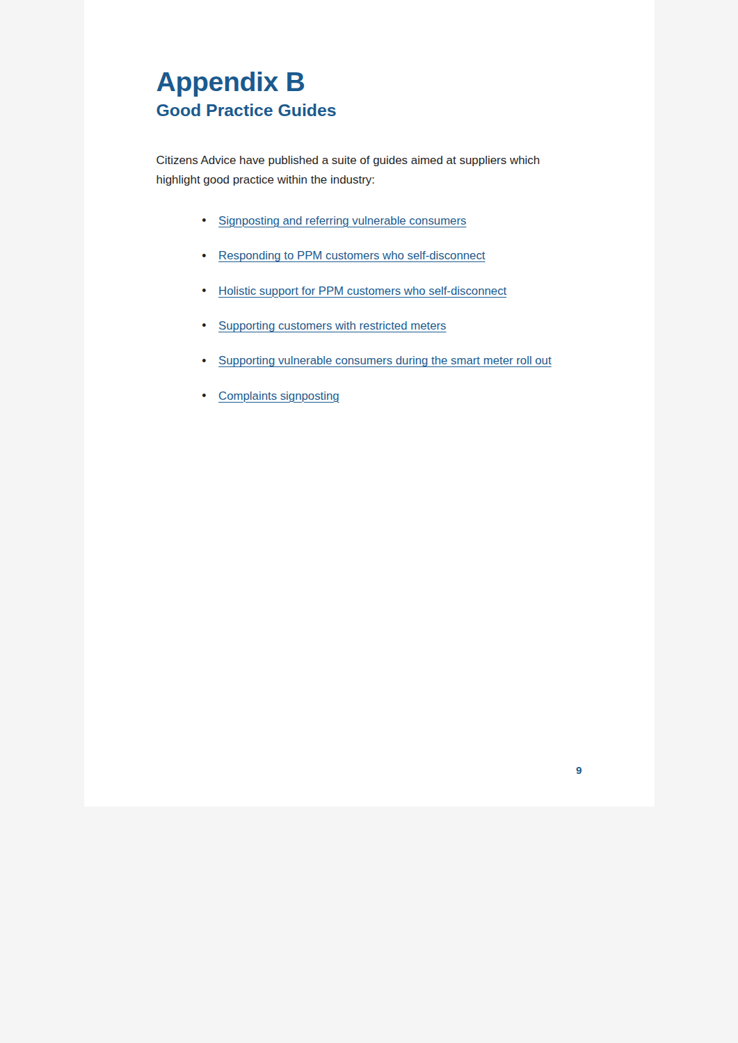Appendix B
Good Practice Guides
Citizens Advice have published a suite of guides aimed at suppliers which highlight good practice within the industry:
Signposting and referring vulnerable consumers
Responding to PPM customers who self-disconnect
Holistic support for PPM customers who self-disconnect
Supporting customers with restricted meters
Supporting vulnerable consumers during the smart meter roll out
Complaints signposting
9